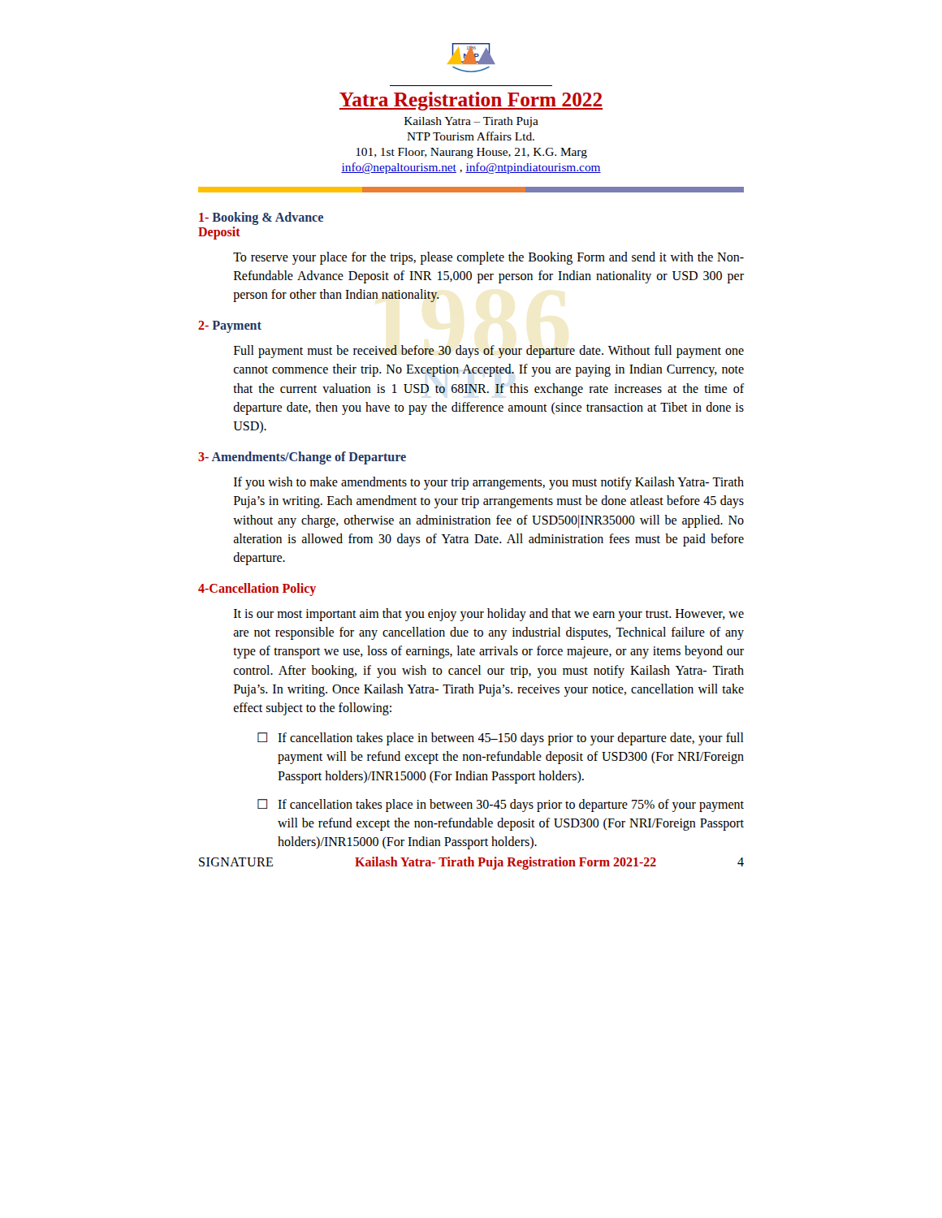1986
NTP
1986 NTP
Yatra Registration Form 2022
Kailash Yatra – Tirath Puja
NTP Tourism Affairs Ltd.
101, 1st Floor, Naurang House, 21, K.G. Marg
info@nepaltourism.net , info@ntpindiatourism.com
1- Booking & Advance
Deposit
To reserve your place for the trips, please complete the Booking Form and send it with the Non-Refundable Advance Deposit of INR 15,000 per person for Indian nationality or USD 300 per person for other than Indian nationality.
2- Payment
Full payment must be received before 30 days of your departure date. Without full payment one cannot commence their trip. No Exception Accepted. If you are paying in Indian Currency, note that the current valuation is 1 USD to 68INR. If this exchange rate increases at the time of departure date, then you have to pay the difference amount (since transaction at Tibet in done is USD).
3- Amendments/Change of Departure
If you wish to make amendments to your trip arrangements, you must notify Kailash Yatra- Tirath Puja’s in writing. Each amendment to your trip arrangements must be done atleast before 45 days without any charge, otherwise an administration fee of USD500|INR35000 will be applied. No alteration is allowed from 30 days of Yatra Date. All administration fees must be paid before departure.
4-Cancellation Policy
It is our most important aim that you enjoy your holiday and that we earn your trust. However, we are not responsible for any cancellation due to any industrial disputes, Technical failure of any type of transport we use, loss of earnings, late arrivals or force majeure, or any items beyond our control. After booking, if you wish to cancel our trip, you must notify Kailash Yatra- Tirath Puja’s. In writing. Once Kailash Yatra- Tirath Puja’s. receives your notice, cancellation will take effect subject to the following:
If cancellation takes place in between 45–150 days prior to your departure date, your full payment will be refund except the non-refundable deposit of USD300 (For NRI/Foreign Passport holders)/INR15000 (For Indian Passport holders).
If cancellation takes place in between 30-45 days prior to departure 75% of your payment will be refund except the non-refundable deposit of USD300 (For NRI/Foreign Passport holders)/INR15000 (For Indian Passport holders).
SIGNATURE
Kailash Yatra- Tirath Puja Registration Form 2021-22
4